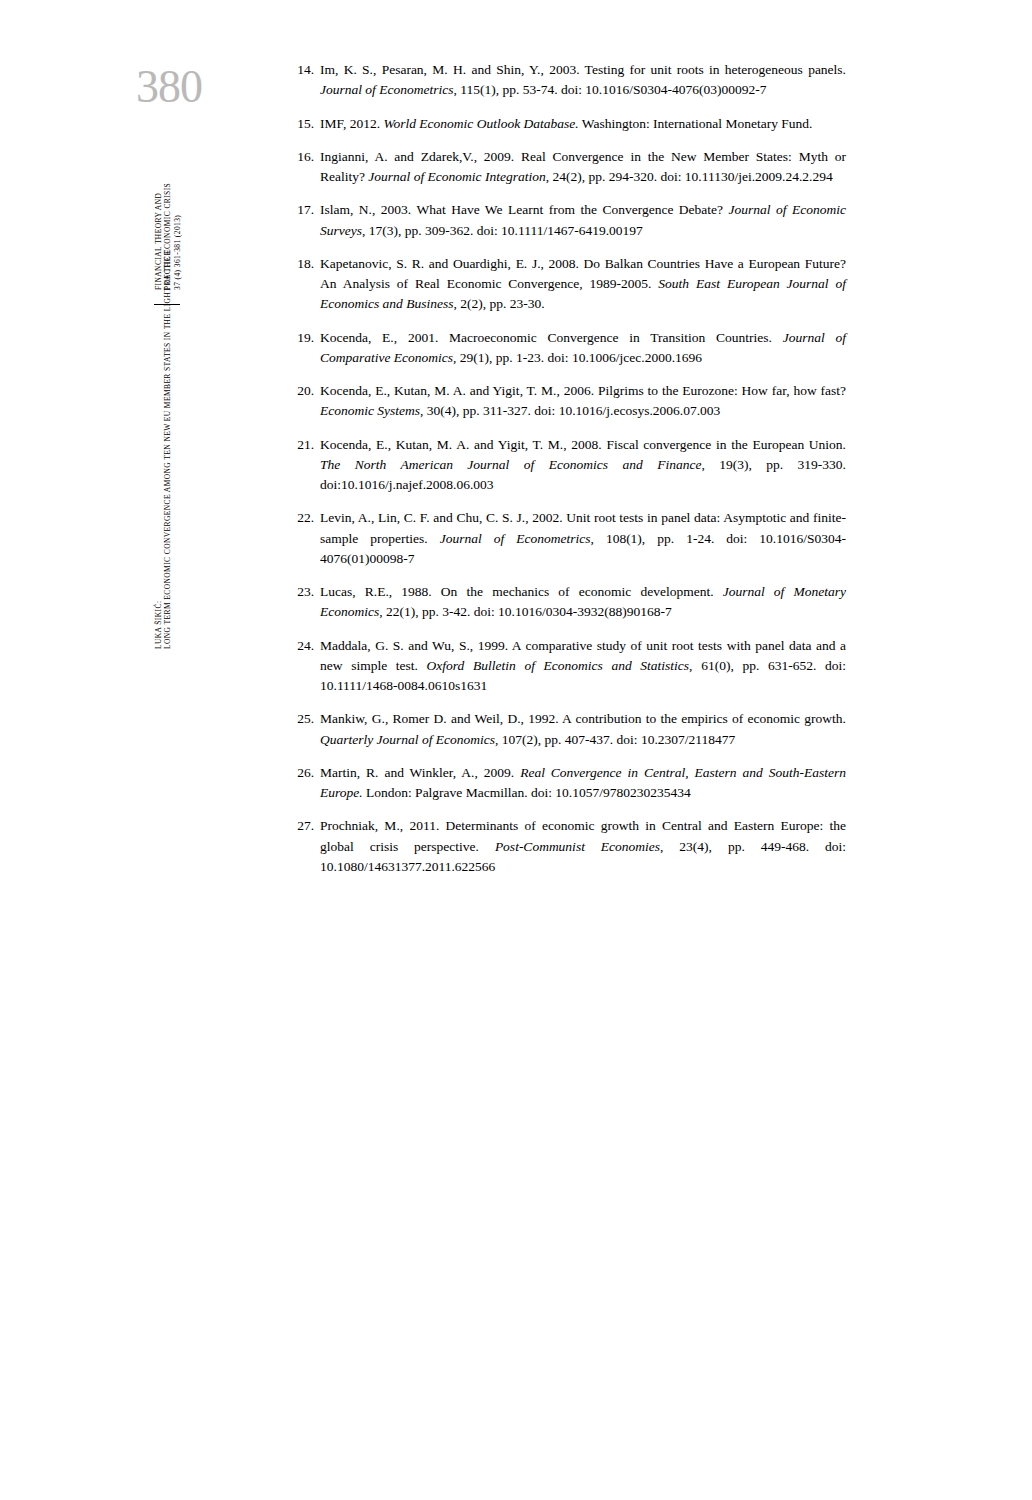380
FINANCIAL THEORY AND
PRACTICE
37 (4) 361-381 (2013)
LUKA ŠIKIĆ:
LONG TERM ECONOMIC CONVERGENCE AMONG TEN NEW EU MEMBER STATES IN THE LIGHT OF THE ECONOMIC CRISIS
14. Im, K. S., Pesaran, M. H. and Shin, Y., 2003. Testing for unit roots in heterogeneous panels. Journal of Econometrics, 115(1), pp. 53-74. doi: 10.1016/S0304-4076(03)00092-7
15. IMF, 2012. World Economic Outlook Database. Washington: International Monetary Fund.
16. Ingianni, A. and Zdarek,V., 2009. Real Convergence in the New Member States: Myth or Reality? Journal of Economic Integration, 24(2), pp. 294-320. doi: 10.11130/jei.2009.24.2.294
17. Islam, N., 2003. What Have We Learnt from the Convergence Debate? Journal of Economic Surveys, 17(3), pp. 309-362. doi: 10.1111/1467-6419.00197
18. Kapetanovic, S. R. and Ouardighi, E. J., 2008. Do Balkan Countries Have a European Future? An Analysis of Real Economic Convergence, 1989-2005. South East European Journal of Economics and Business, 2(2), pp. 23-30.
19. Kocenda, E., 2001. Macroeconomic Convergence in Transition Countries. Journal of Comparative Economics, 29(1), pp. 1-23. doi: 10.1006/jcec.2000.1696
20. Kocenda, E., Kutan, M. A. and Yigit, T. M., 2006. Pilgrims to the Eurozone: How far, how fast? Economic Systems, 30(4), pp. 311-327. doi: 10.1016/j.ecosys.2006.07.003
21. Kocenda, E., Kutan, M. A. and Yigit, T. M., 2008. Fiscal convergence in the European Union. The North American Journal of Economics and Finance, 19(3), pp. 319-330. doi:10.1016/j.najef.2008.06.003
22. Levin, A., Lin, C. F. and Chu, C. S. J., 2002. Unit root tests in panel data: Asymptotic and finite-sample properties. Journal of Econometrics, 108(1), pp. 1-24. doi: 10.1016/S0304-4076(01)00098-7
23. Lucas, R.E., 1988. On the mechanics of economic development. Journal of Monetary Economics, 22(1), pp. 3-42. doi: 10.1016/0304-3932(88)90168-7
24. Maddala, G. S. and Wu, S., 1999. A comparative study of unit root tests with panel data and a new simple test. Oxford Bulletin of Economics and Statistics, 61(0), pp. 631-652. doi: 10.1111/1468-0084.0610s1631
25. Mankiw, G., Romer D. and Weil, D., 1992. A contribution to the empirics of economic growth. Quarterly Journal of Economics, 107(2), pp. 407-437. doi: 10.2307/2118477
26. Martin, R. and Winkler, A., 2009. Real Convergence in Central, Eastern and South-Eastern Europe. London: Palgrave Macmillan. doi: 10.1057/9780230235434
27. Prochniak, M., 2011. Determinants of economic growth in Central and Eastern Europe: the global crisis perspective. Post-Communist Economies, 23(4), pp. 449-468. doi: 10.1080/14631377.2011.622566